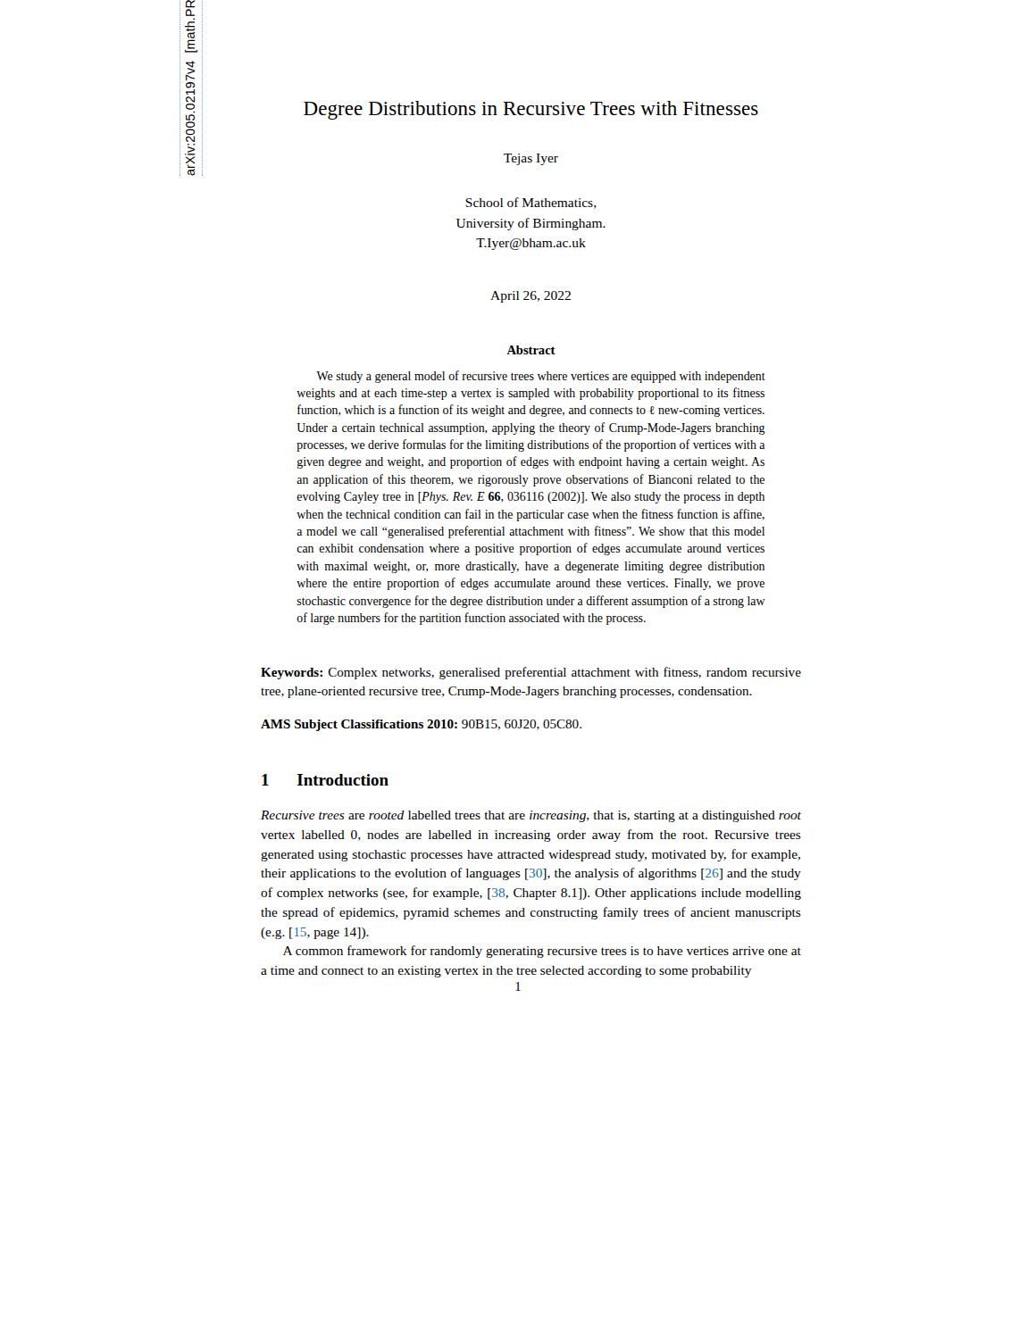arXiv:2005.02197v4 [math.PR] 24 Apr 2022
Degree Distributions in Recursive Trees with Fitnesses
Tejas Iyer
School of Mathematics,
University of Birmingham.
T.Iyer@bham.ac.uk
April 26, 2022
Abstract
We study a general model of recursive trees where vertices are equipped with independent weights and at each time-step a vertex is sampled with probability proportional to its fitness function, which is a function of its weight and degree, and connects to ℓ new-coming vertices. Under a certain technical assumption, applying the theory of Crump-Mode-Jagers branching processes, we derive formulas for the limiting distributions of the proportion of vertices with a given degree and weight, and proportion of edges with endpoint having a certain weight. As an application of this theorem, we rigorously prove observations of Bianconi related to the evolving Cayley tree in [Phys. Rev. E 66, 036116 (2002)]. We also study the process in depth when the technical condition can fail in the particular case when the fitness function is affine, a model we call “generalised preferential attachment with fitness”. We show that this model can exhibit condensation where a positive proportion of edges accumulate around vertices with maximal weight, or, more drastically, have a degenerate limiting degree distribution where the entire proportion of edges accumulate around these vertices. Finally, we prove stochastic convergence for the degree distribution under a different assumption of a strong law of large numbers for the partition function associated with the process.
Keywords: Complex networks, generalised preferential attachment with fitness, random recursive tree, plane-oriented recursive tree, Crump-Mode-Jagers branching processes, condensation.
AMS Subject Classifications 2010: 90B15, 60J20, 05C80.
1 Introduction
Recursive trees are rooted labelled trees that are increasing, that is, starting at a distinguished root vertex labelled 0, nodes are labelled in increasing order away from the root. Recursive trees generated using stochastic processes have attracted widespread study, motivated by, for example, their applications to the evolution of languages [30], the analysis of algorithms [26] and the study of complex networks (see, for example, [38, Chapter 8.1]). Other applications include modelling the spread of epidemics, pyramid schemes and constructing family trees of ancient manuscripts (e.g. [15, page 14]).
A common framework for randomly generating recursive trees is to have vertices arrive one at a time and connect to an existing vertex in the tree selected according to some probability
1